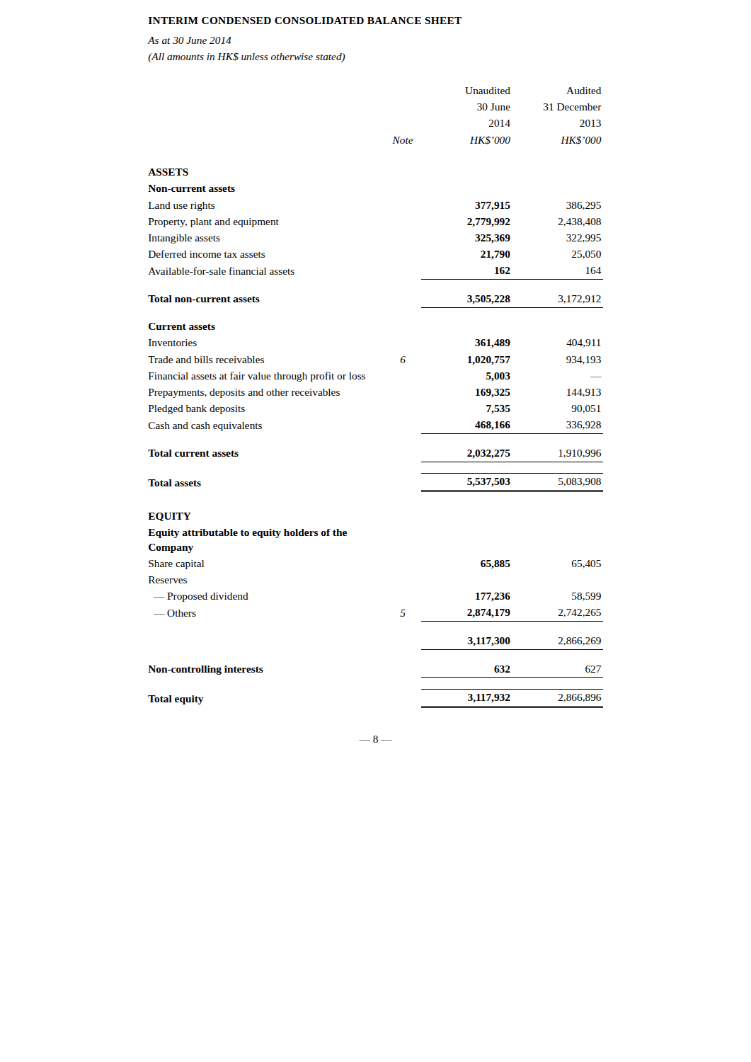INTERIM CONDENSED CONSOLIDATED BALANCE SHEET
As at 30 June 2014
(All amounts in HK$ unless otherwise stated)
| | | Unaudited | Audited |
| | | 30 June | 31 December |
| | | 2014 | 2013 |
| | Note | HK$’000 | HK$’000 |
| ASSETS | | | |
| Non-current assets | | | |
| Land use rights | | 377,915 | 386,295 |
| Property, plant and equipment | | 2,779,992 | 2,438,408 |
| Intangible assets | | 325,369 | 322,995 |
| Deferred income tax assets | | 21,790 | 25,050 |
| Available-for-sale financial assets | | 162 | 164 |
| Total non-current assets | | 3,505,228 | 3,172,912 |
| Current assets | | | |
| Inventories | | 361,489 | 404,911 |
| Trade and bills receivables | 6 | 1,020,757 | 934,193 |
| Financial assets at fair value through profit or loss | | 5,003 | — |
| Prepayments, deposits and other receivables | | 169,325 | 144,913 |
| Pledged bank deposits | | 7,535 | 90,051 |
| Cash and cash equivalents | | 468,166 | 336,928 |
| Total current assets | | 2,032,275 | 1,910,996 |
| Total assets | | 5,537,503 | 5,083,908 |
| EQUITY | | | |
| Equity attributable to equity holders of the Company | | | |
| Share capital | | 65,885 | 65,405 |
| Reserves | | | |
| — Proposed dividend | | 177,236 | 58,599 |
| — Others | 5 | 2,874,179 | 2,742,265 |
| | | 3,117,300 | 2,866,269 |
| Non-controlling interests | | 632 | 627 |
| Total equity | | 3,117,932 | 2,866,896 |
— 8 —